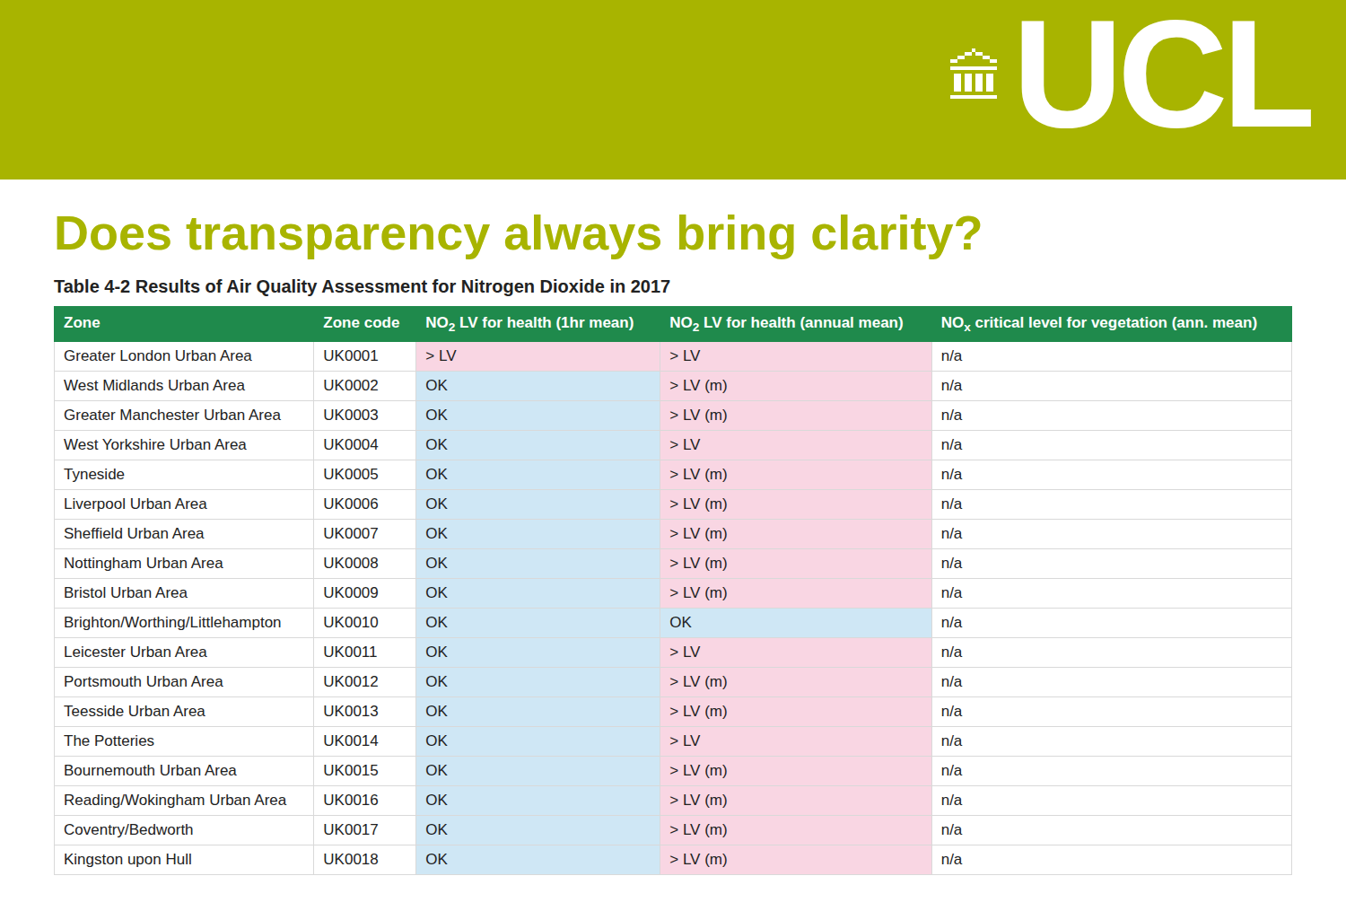🏛 UCL
Does transparency always bring clarity?
Table 4-2 Results of Air Quality Assessment for Nitrogen Dioxide in 2017
| Zone | Zone code | NO 2 LV for health (1hr mean) | NO 2 LV for health (annual mean) | NO x critical level for vegetation (ann. mean) |
| --- | --- | --- | --- | --- |
| Greater London Urban Area | UK0001 | > LV | > LV | n/a |
| West Midlands Urban Area | UK0002 | OK | > LV (m) | n/a |
| Greater Manchester Urban Area | UK0003 | OK | > LV (m) | n/a |
| West Yorkshire Urban Area | UK0004 | OK | > LV | n/a |
| Tyneside | UK0005 | OK | > LV (m) | n/a |
| Liverpool Urban Area | UK0006 | OK | > LV (m) | n/a |
| Sheffield Urban Area | UK0007 | OK | > LV (m) | n/a |
| Nottingham Urban Area | UK0008 | OK | > LV (m) | n/a |
| Bristol Urban Area | UK0009 | OK | > LV (m) | n/a |
| Brighton/Worthing/Littlehampton | UK0010 | OK | OK | n/a |
| Leicester Urban Area | UK0011 | OK | > LV | n/a |
| Portsmouth Urban Area | UK0012 | OK | > LV (m) | n/a |
| Teesside Urban Area | UK0013 | OK | > LV (m) | n/a |
| The Potteries | UK0014 | OK | > LV | n/a |
| Bournemouth Urban Area | UK0015 | OK | > LV (m) | n/a |
| Reading/Wokingham Urban Area | UK0016 | OK | > LV (m) | n/a |
| Coventry/Bedworth | UK0017 | OK | > LV (m) | n/a |
| Kingston upon Hull | UK0018 | OK | > LV (m) | n/a |